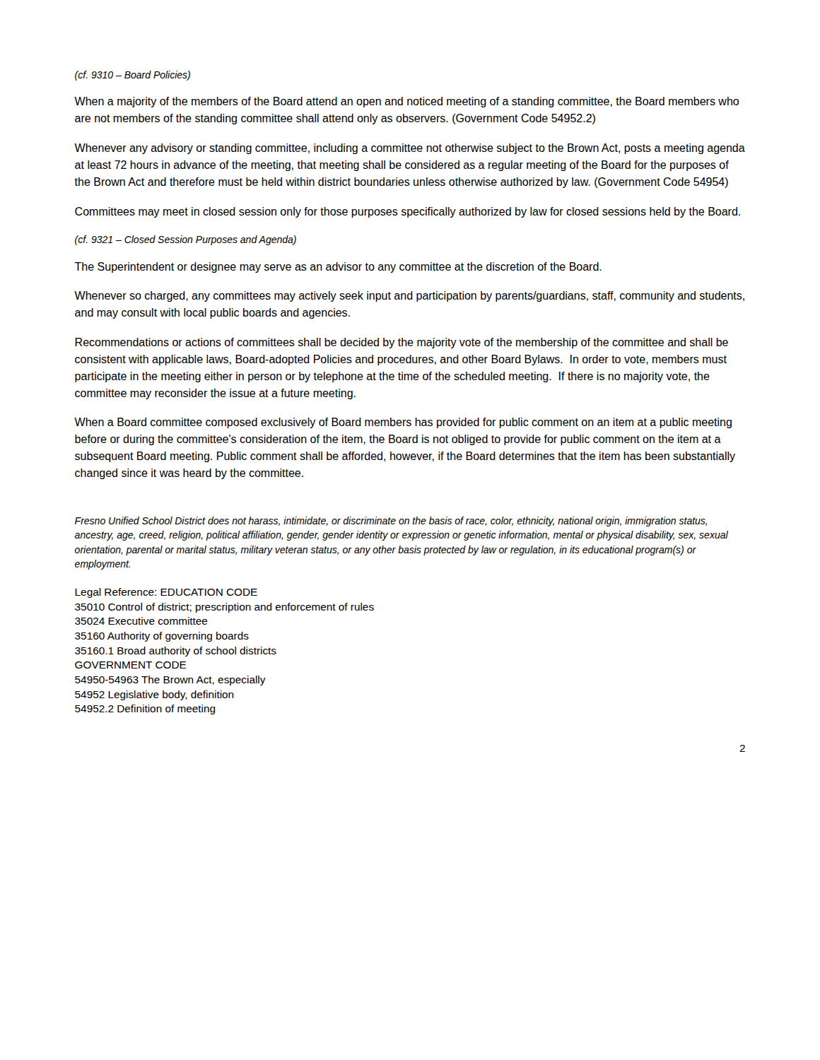(cf. 9310 – Board Policies)
When a majority of the members of the Board attend an open and noticed meeting of a standing committee, the Board members who are not members of the standing committee shall attend only as observers. (Government Code 54952.2)
Whenever any advisory or standing committee, including a committee not otherwise subject to the Brown Act, posts a meeting agenda at least 72 hours in advance of the meeting, that meeting shall be considered as a regular meeting of the Board for the purposes of the Brown Act and therefore must be held within district boundaries unless otherwise authorized by law. (Government Code 54954)
Committees may meet in closed session only for those purposes specifically authorized by law for closed sessions held by the Board.
(cf. 9321 – Closed Session Purposes and Agenda)
The Superintendent or designee may serve as an advisor to any committee at the discretion of the Board.
Whenever so charged, any committees may actively seek input and participation by parents/guardians, staff, community and students, and may consult with local public boards and agencies.
Recommendations or actions of committees shall be decided by the majority vote of the membership of the committee and shall be consistent with applicable laws, Board-adopted Policies and procedures, and other Board Bylaws. In order to vote, members must participate in the meeting either in person or by telephone at the time of the scheduled meeting. If there is no majority vote, the committee may reconsider the issue at a future meeting.
When a Board committee composed exclusively of Board members has provided for public comment on an item at a public meeting before or during the committee's consideration of the item, the Board is not obliged to provide for public comment on the item at a subsequent Board meeting. Public comment shall be afforded, however, if the Board determines that the item has been substantially changed since it was heard by the committee.
Fresno Unified School District does not harass, intimidate, or discriminate on the basis of race, color, ethnicity, national origin, immigration status, ancestry, age, creed, religion, political affiliation, gender, gender identity or expression or genetic information, mental or physical disability, sex, sexual orientation, parental or marital status, military veteran status, or any other basis protected by law or regulation, in its educational program(s) or employment.
Legal Reference: EDUCATION CODE
35010 Control of district; prescription and enforcement of rules
35024 Executive committee
35160 Authority of governing boards
35160.1 Broad authority of school districts
GOVERNMENT CODE
54950-54963 The Brown Act, especially
54952 Legislative body, definition
54952.2 Definition of meeting
2